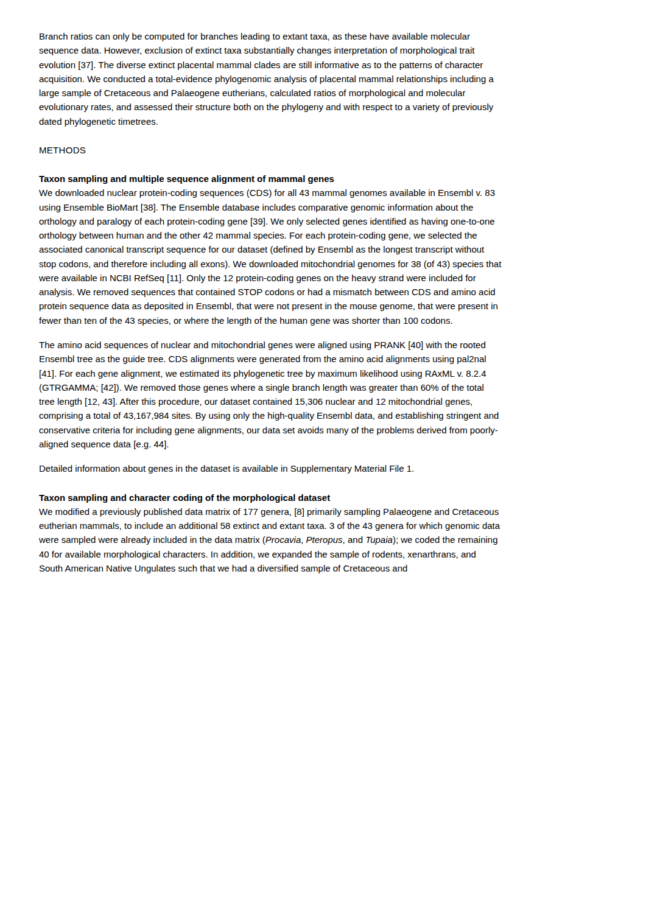Branch ratios can only be computed for branches leading to extant taxa, as these have available molecular sequence data. However, exclusion of extinct taxa substantially changes interpretation of morphological trait evolution [37]. The diverse extinct placental mammal clades are still informative as to the patterns of character acquisition. We conducted a total-evidence phylogenomic analysis of placental mammal relationships including a large sample of Cretaceous and Palaeogene eutherians, calculated ratios of morphological and molecular evolutionary rates, and assessed their structure both on the phylogeny and with respect to a variety of previously dated phylogenetic timetrees.
METHODS
Taxon sampling and multiple sequence alignment of mammal genes
We downloaded nuclear protein-coding sequences (CDS) for all 43 mammal genomes available in Ensembl v. 83 using Ensemble BioMart [38]. The Ensemble database includes comparative genomic information about the orthology and paralogy of each protein-coding gene [39]. We only selected genes identified as having one-to-one orthology between human and the other 42 mammal species. For each protein-coding gene, we selected the associated canonical transcript sequence for our dataset (defined by Ensembl as the longest transcript without stop codons, and therefore including all exons). We downloaded mitochondrial genomes for 38 (of 43) species that were available in NCBI RefSeq [11]. Only the 12 protein-coding genes on the heavy strand were included for analysis. We removed sequences that contained STOP codons or had a mismatch between CDS and amino acid protein sequence data as deposited in Ensembl, that were not present in the mouse genome, that were present in fewer than ten of the 43 species, or where the length of the human gene was shorter than 100 codons.
The amino acid sequences of nuclear and mitochondrial genes were aligned using PRANK [40] with the rooted Ensembl tree as the guide tree. CDS alignments were generated from the amino acid alignments using pal2nal [41]. For each gene alignment, we estimated its phylogenetic tree by maximum likelihood using RAxML v. 8.2.4 (GTRGAMMA; [42]). We removed those genes where a single branch length was greater than 60% of the total tree length [12, 43]. After this procedure, our dataset contained 15,306 nuclear and 12 mitochondrial genes, comprising a total of 43,167,984 sites. By using only the high-quality Ensembl data, and establishing stringent and conservative criteria for including gene alignments, our data set avoids many of the problems derived from poorly-aligned sequence data [e.g. 44].
Detailed information about genes in the dataset is available in Supplementary Material File 1.
Taxon sampling and character coding of the morphological dataset
We modified a previously published data matrix of 177 genera, [8] primarily sampling Palaeogene and Cretaceous eutherian mammals, to include an additional 58 extinct and extant taxa. 3 of the 43 genera for which genomic data were sampled were already included in the data matrix (Procavia, Pteropus, and Tupaia); we coded the remaining 40 for available morphological characters. In addition, we expanded the sample of rodents, xenarthrans, and South American Native Ungulates such that we had a diversified sample of Cretaceous and